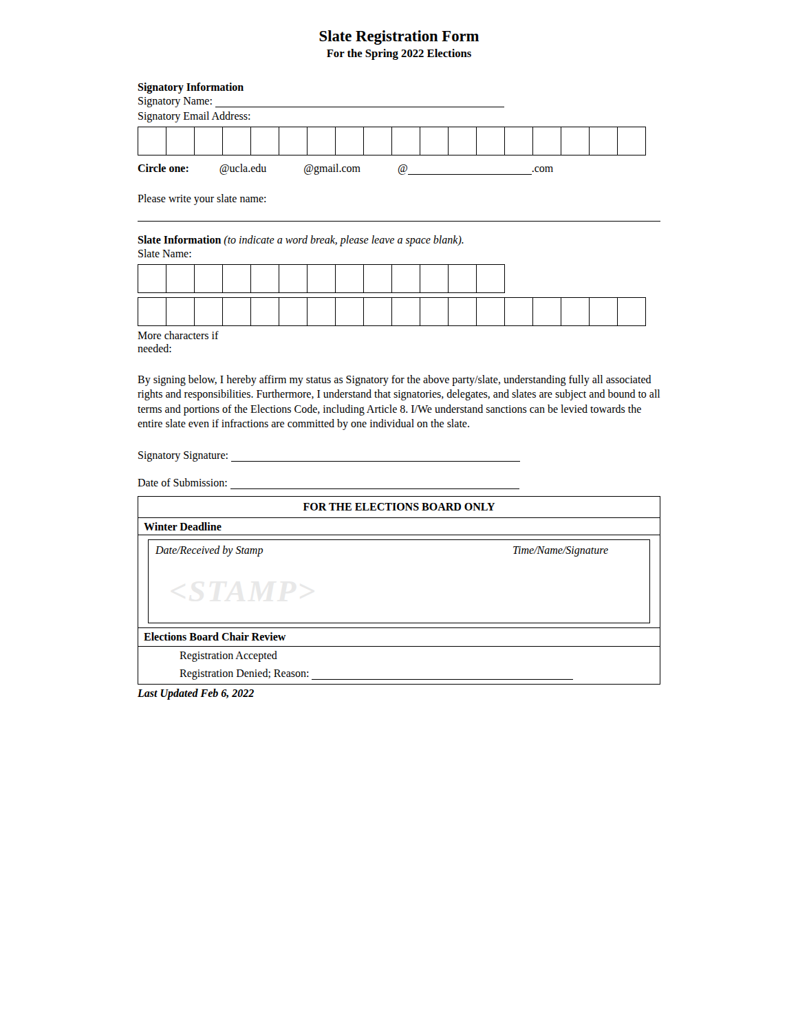Slate Registration Form
For the Spring 2022 Elections
Signatory Information
Signatory Name:
Signatory Email Address:
Circle one: @ucla.edu @gmail.com @ .com
Please write your slate name:
Slate Information (to indicate a word break, please leave a space blank).
Slate Name:
More characters if
needed:
By signing below, I hereby affirm my status as Signatory for the above party/slate, understanding fully all associated rights and responsibilities. Furthermore, I understand that signatories, delegates, and slates are subject and bound to all terms and portions of the Elections Code, including Article 8. I/We understand sanctions can be levied towards the entire slate even if infractions are committed by one individual on the slate.
Signatory Signature:
Date of Submission:
| FOR THE ELECTIONS BOARD ONLY |
| Winter Deadline |
| Date/Received by Stamp Time/Name/Signature <STAMP> |
| Elections Board Chair Review |
| Registration Accepted |
| Registration Denied; Reason: |
Last Updated Feb 6, 2022